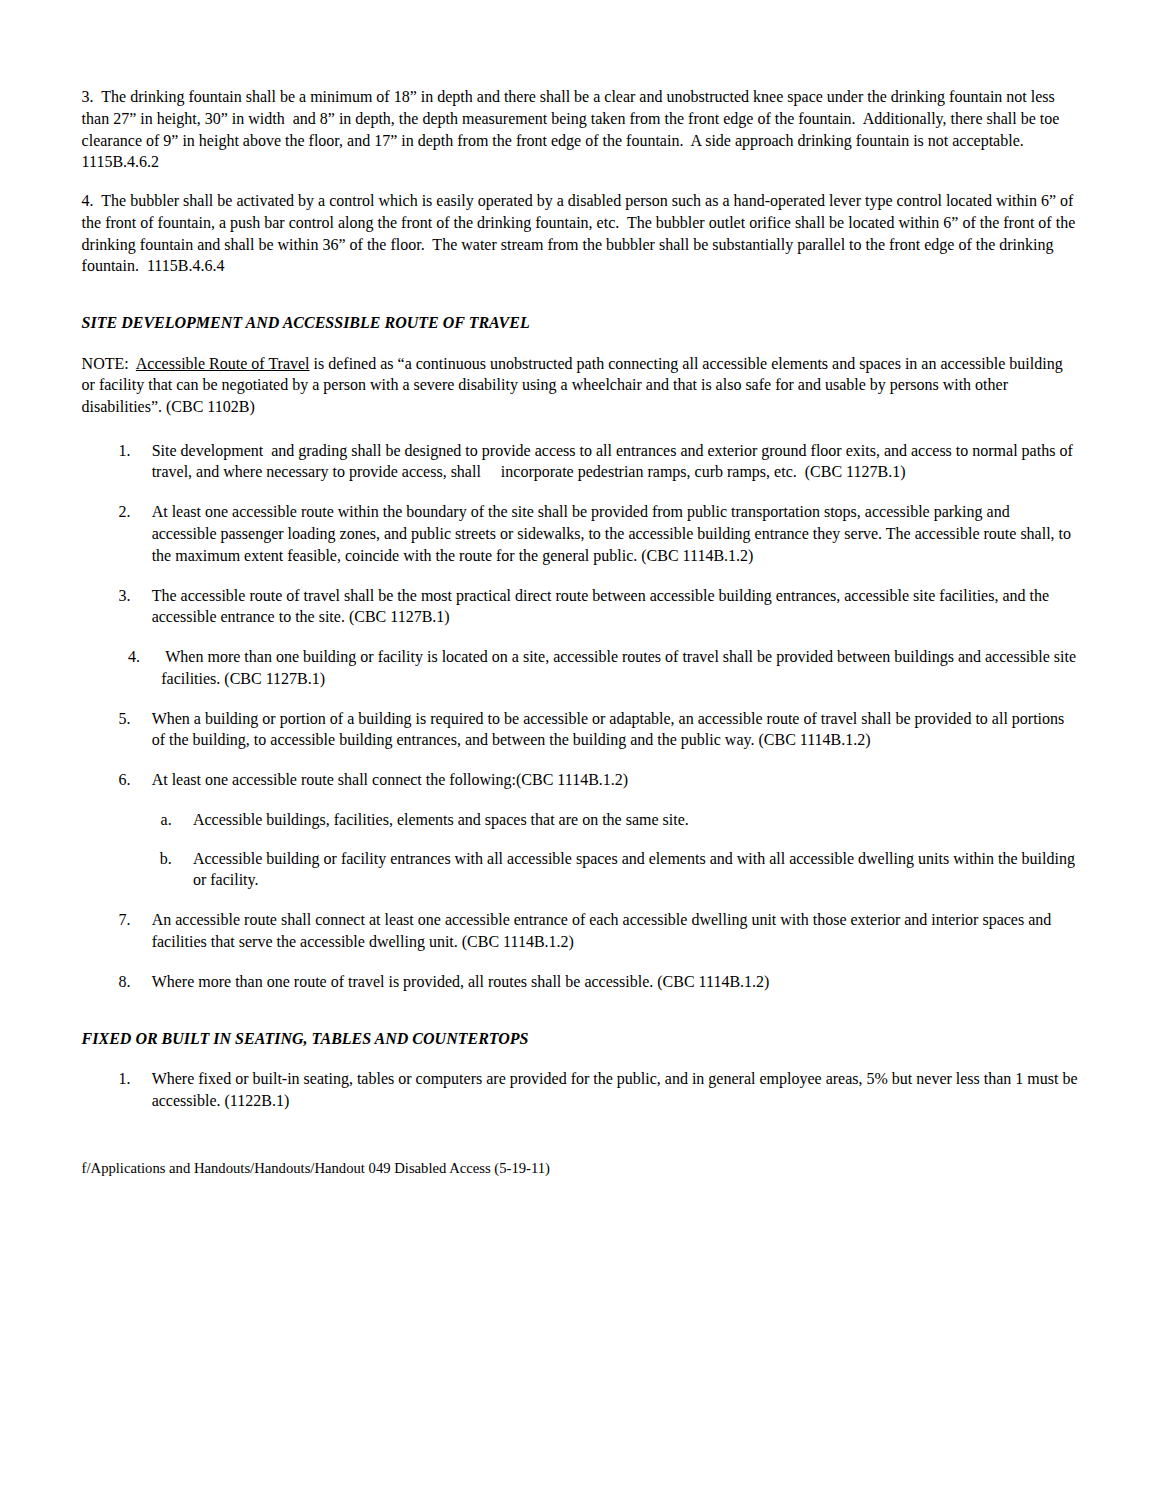3. The drinking fountain shall be a minimum of 18” in depth and there shall be a clear and unobstructed knee space under the drinking fountain not less than 27” in height, 30” in width and 8” in depth, the depth measurement being taken from the front edge of the fountain. Additionally, there shall be toe clearance of 9” in height above the floor, and 17” in depth from the front edge of the fountain. A side approach drinking fountain is not acceptable. 1115B.4.6.2
4. The bubbler shall be activated by a control which is easily operated by a disabled person such as a hand-operated lever type control located within 6” of the front of fountain, a push bar control along the front of the drinking fountain, etc. The bubbler outlet orifice shall be located within 6” of the front of the drinking fountain and shall be within 36” of the floor. The water stream from the bubbler shall be substantially parallel to the front edge of the drinking fountain. 1115B.4.6.4
SITE DEVELOPMENT AND ACCESSIBLE ROUTE OF TRAVEL
NOTE: Accessible Route of Travel is defined as “a continuous unobstructed path connecting all accessible elements and spaces in an accessible building or facility that can be negotiated by a person with a severe disability using a wheelchair and that is also safe for and usable by persons with other disabilities”. (CBC 1102B)
Site development and grading shall be designed to provide access to all entrances and exterior ground floor exits, and access to normal paths of travel, and where necessary to provide access, shall incorporate pedestrian ramps, curb ramps, etc. (CBC 1127B.1)
At least one accessible route within the boundary of the site shall be provided from public transportation stops, accessible parking and accessible passenger loading zones, and public streets or sidewalks, to the accessible building entrance they serve. The accessible route shall, to the maximum extent feasible, coincide with the route for the general public. (CBC 1114B.1.2)
The accessible route of travel shall be the most practical direct route between accessible building entrances, accessible site facilities, and the accessible entrance to the site. (CBC 1127B.1)
When more than one building or facility is located on a site, accessible routes of travel shall be provided between buildings and accessible site facilities. (CBC 1127B.1)
When a building or portion of a building is required to be accessible or adaptable, an accessible route of travel shall be provided to all portions of the building, to accessible building entrances, and between the building and the public way. (CBC 1114B.1.2)
At least one accessible route shall connect the following:(CBC 1114B.1.2)
Accessible buildings, facilities, elements and spaces that are on the same site.
Accessible building or facility entrances with all accessible spaces and elements and with all accessible dwelling units within the building or facility.
An accessible route shall connect at least one accessible entrance of each accessible dwelling unit with those exterior and interior spaces and facilities that serve the accessible dwelling unit. (CBC 1114B.1.2)
Where more than one route of travel is provided, all routes shall be accessible. (CBC 1114B.1.2)
FIXED OR BUILT IN SEATING, TABLES AND COUNTERTOPS
Where fixed or built-in seating, tables or computers are provided for the public, and in general employee areas, 5% but never less than 1 must be accessible. (1122B.1)
f/Applications and Handouts/Handouts/Handout 049 Disabled Access (5-19-11)